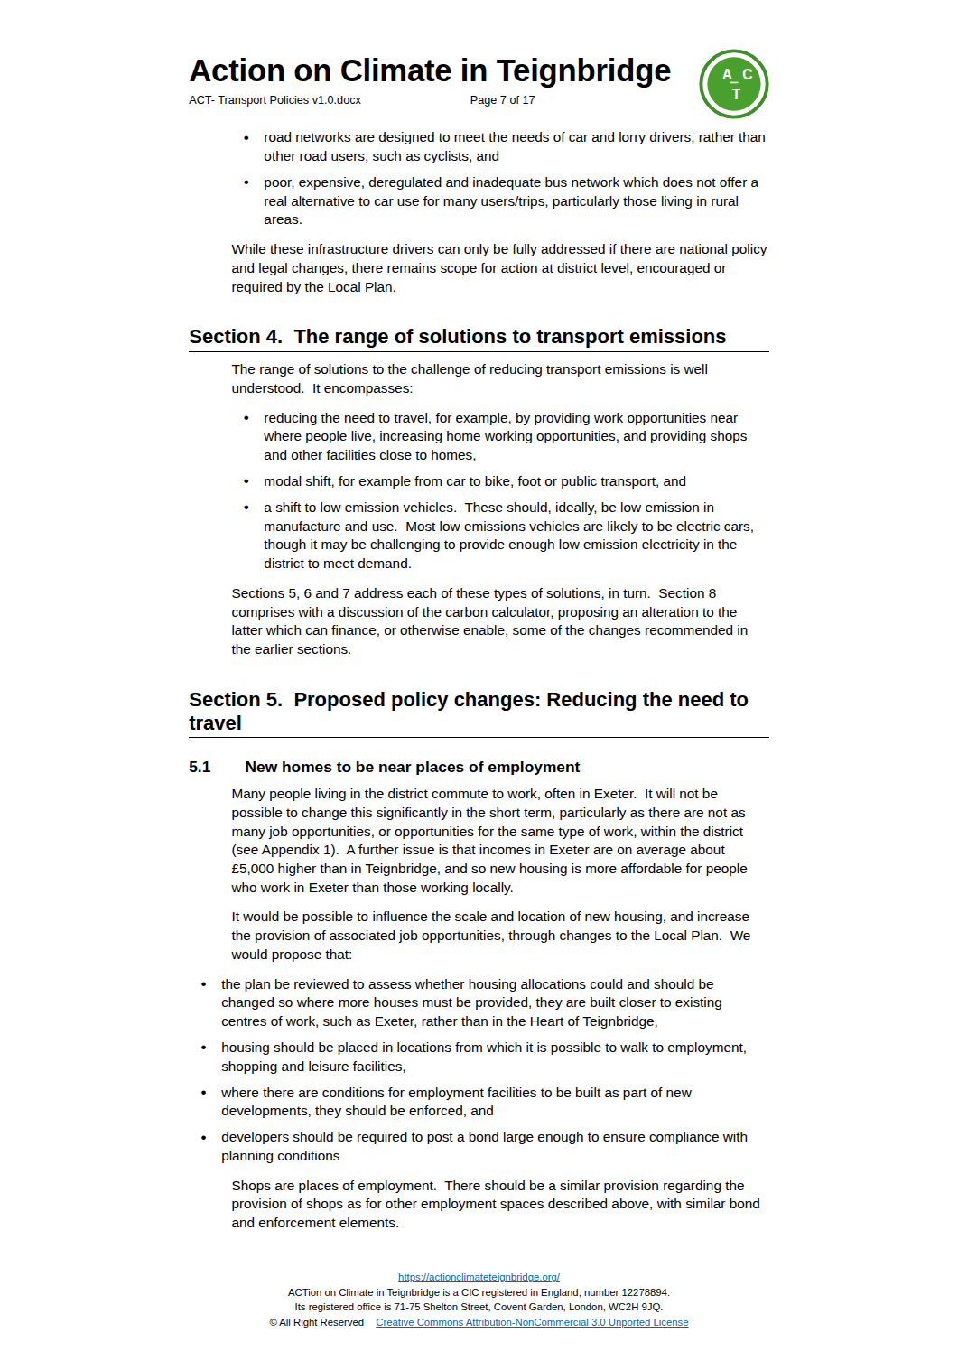A C T
Action on Climate in Teignbridge
ACT- Transport Policies v1.0.docx Page 7 of 17
road networks are designed to meet the needs of car and lorry drivers, rather than other road users, such as cyclists, and
poor, expensive, deregulated and inadequate bus network which does not offer a real alternative to car use for many users/trips, particularly those living in rural areas.
While these infrastructure drivers can only be fully addressed if there are national policy and legal changes, there remains scope for action at district level, encouraged or required by the Local Plan.
Section 4. The range of solutions to transport emissions
The range of solutions to the challenge of reducing transport emissions is well understood. It encompasses:
reducing the need to travel, for example, by providing work opportunities near where people live, increasing home working opportunities, and providing shops and other facilities close to homes,
modal shift, for example from car to bike, foot or public transport, and
a shift to low emission vehicles. These should, ideally, be low emission in manufacture and use. Most low emissions vehicles are likely to be electric cars, though it may be challenging to provide enough low emission electricity in the district to meet demand.
Sections 5, 6 and 7 address each of these types of solutions, in turn. Section 8 comprises with a discussion of the carbon calculator, proposing an alteration to the latter which can finance, or otherwise enable, some of the changes recommended in the earlier sections.
Section 5. Proposed policy changes: Reducing the need to travel
5.1 New homes to be near places of employment
Many people living in the district commute to work, often in Exeter. It will not be possible to change this significantly in the short term, particularly as there are not as many job opportunities, or opportunities for the same type of work, within the district (see Appendix 1). A further issue is that incomes in Exeter are on average about £5,000 higher than in Teignbridge, and so new housing is more affordable for people who work in Exeter than those working locally.
It would be possible to influence the scale and location of new housing, and increase the provision of associated job opportunities, through changes to the Local Plan. We would propose that:
the plan be reviewed to assess whether housing allocations could and should be changed so where more houses must be provided, they are built closer to existing centres of work, such as Exeter, rather than in the Heart of Teignbridge,
housing should be placed in locations from which it is possible to walk to employment, shopping and leisure facilities,
where there are conditions for employment facilities to be built as part of new developments, they should be enforced, and
developers should be required to post a bond large enough to ensure compliance with planning conditions
Shops are places of employment. There should be a similar provision regarding the provision of shops as for other employment spaces described above, with similar bond and enforcement elements.
https://actionclimateteignbridge.org/
ACTion on Climate in Teignbridge is a CIC registered in England, number 12278894.
Its registered office is 71-75 Shelton Street, Covent Garden, London, WC2H 9JQ.
© All Right Reserved Creative Commons Attribution-NonCommercial 3.0 Unported License